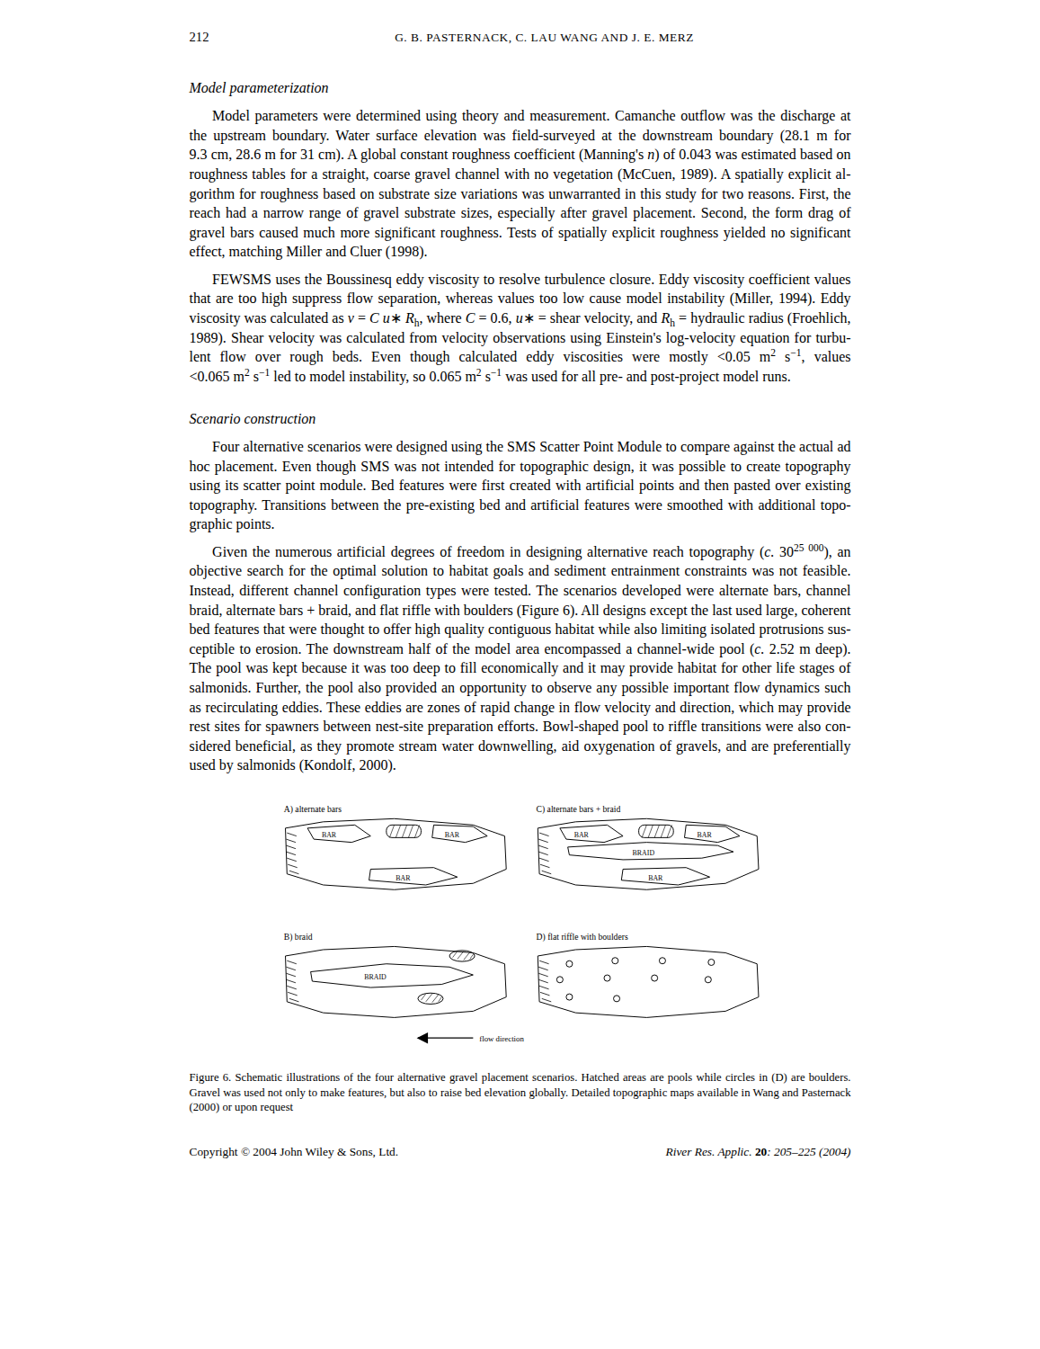212
G. B. PASTERNACK, C. LAU WANG AND J. E. MERZ
Model parameterization
Model parameters were determined using theory and measurement. Camanche outflow was the discharge at the upstream boundary. Water surface elevation was field-surveyed at the downstream boundary (28.1 m for 9.3 cm, 28.6 m for 31 cm). A global constant roughness coefficient (Manning's n) of 0.043 was estimated based on roughness tables for a straight, coarse gravel channel with no vegetation (McCuen, 1989). A spatially explicit algorithm for roughness based on substrate size variations was unwarranted in this study for two reasons. First, the reach had a narrow range of gravel substrate sizes, especially after gravel placement. Second, the form drag of gravel bars caused much more significant roughness. Tests of spatially explicit roughness yielded no significant effect, matching Miller and Cluer (1998).
FEWSMS uses the Boussinesq eddy viscosity to resolve turbulence closure. Eddy viscosity coefficient values that are too high suppress flow separation, whereas values too low cause model instability (Miller, 1994). Eddy viscosity was calculated as v = C u∗ Rh, where C = 0.6, u∗ = shear velocity, and Rh = hydraulic radius (Froehlich, 1989). Shear velocity was calculated from velocity observations using Einstein's log-velocity equation for turbulent flow over rough beds. Even though calculated eddy viscosities were mostly <0.05 m2 s−1, values <0.065 m2 s−1 led to model instability, so 0.065 m2 s−1 was used for all pre- and post-project model runs.
Scenario construction
Four alternative scenarios were designed using the SMS Scatter Point Module to compare against the actual ad hoc placement. Even though SMS was not intended for topographic design, it was possible to create topography using its scatter point module. Bed features were first created with artificial points and then pasted over existing topography. Transitions between the pre-existing bed and artificial features were smoothed with additional topographic points.
Given the numerous artificial degrees of freedom in designing alternative reach topography (c. 3025 000), an objective search for the optimal solution to habitat goals and sediment entrainment constraints was not feasible. Instead, different channel configuration types were tested. The scenarios developed were alternate bars, channel braid, alternate bars + braid, and flat riffle with boulders (Figure 6). All designs except the last used large, coherent bed features that were thought to offer high quality contiguous habitat while also limiting isolated protrusions susceptible to erosion. The downstream half of the model area encompassed a channel-wide pool (c. 2.52 m deep). The pool was kept because it was too deep to fill economically and it may provide habitat for other life stages of salmonids. Further, the pool also provided an opportunity to observe any possible important flow dynamics such as recirculating eddies. These eddies are zones of rapid change in flow velocity and direction, which may provide rest sites for spawners between nest-site preparation efforts. Bowl-shaped pool to riffle transitions were also considered beneficial, as they promote stream water downwelling, aid oxygenation of gravels, and are preferentially used by salmonids (Kondolf, 2000).
A) alternate bars BAR BAR BAR C) alternate bars + braid BAR BAR BRAID BAR B) braid BRAID D) flat riffle with boulders flow direction
Figure 6. Schematic illustrations of the four alternative gravel placement scenarios. Hatched areas are pools while circles in (D) are boulders. Gravel was used not only to make features, but also to raise bed elevation globally. Detailed topographic maps available in Wang and Pasternack (2000) or upon request
Copyright © 2004 John Wiley & Sons, Ltd.
River Res. Applic. 20: 205–225 (2004)